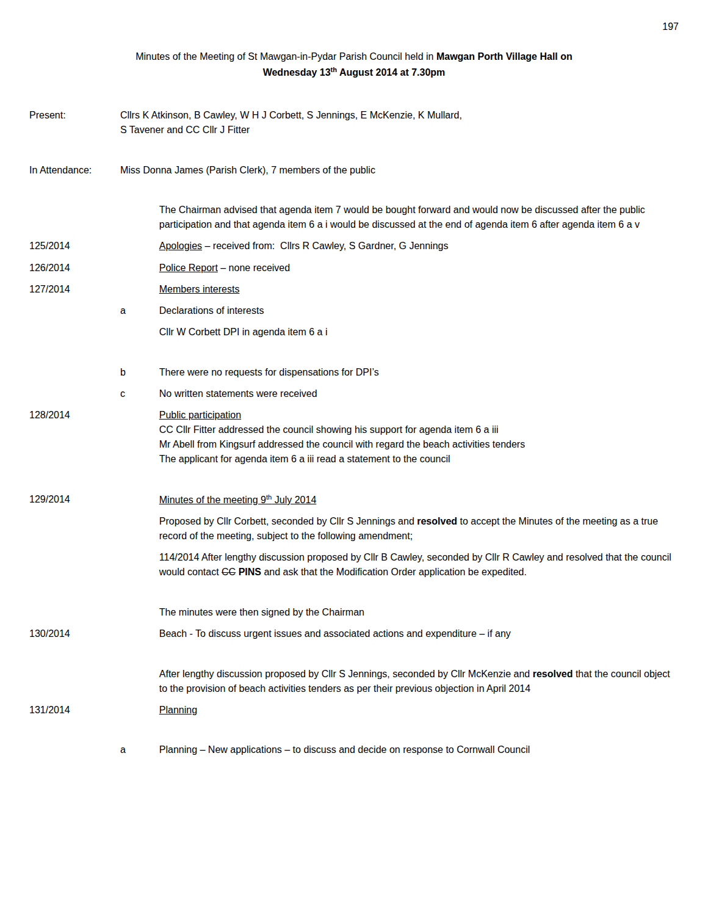197
Minutes of the Meeting of St Mawgan-in-Pydar Parish Council held in Mawgan Porth Village Hall on Wednesday 13th August 2014 at 7.30pm
| Present: | Cllrs K Atkinson, B Cawley, W H J Corbett, S Jennings, E McKenzie, K Mullard, S Tavener and CC Cllr J Fitter |
| In Attendance: | Miss Donna James (Parish Clerk), 7 members of the public |
| | | The Chairman advised that agenda item 7 would be bought forward and would now be discussed after the public participation and that agenda item 6 a i would be discussed at the end of agenda item 6 after agenda item 6 a v |
| 125/2014 | | Apologies – received from: Cllrs R Cawley, S Gardner, G Jennings |
| 126/2014 | | Police Report – none received |
| 127/2014 | | Members interests |
| | a | Declarations of interests |
| | | Cllr W Corbett DPI in agenda item 6 a i |
| | b | There were no requests for dispensations for DPI’s |
| | c | No written statements were received |
| 128/2014 | | Public participation CC Cllr Fitter addressed the council showing his support for agenda item 6 a iii Mr Abell from Kingsurf addressed the council with regard the beach activities tenders The applicant for agenda item 6 a iii read a statement to the council |
| 129/2014 | | Minutes of the meeting 9 th July 2014 |
| | | Proposed by Cllr Corbett, seconded by Cllr S Jennings and resolved to accept the Minutes of the meeting as a true record of the meeting, subject to the following amendment; |
| | | 114/2014 After lengthy discussion proposed by Cllr B Cawley, seconded by Cllr R Cawley and resolved that the council would contact CC PINS and ask that the Modification Order application be expedited. |
| | | The minutes were then signed by the Chairman |
| 130/2014 | | Beach - To discuss urgent issues and associated actions and expenditure – if any |
| | | After lengthy discussion proposed by Cllr S Jennings, seconded by Cllr McKenzie and resolved that the council object to the provision of beach activities tenders as per their previous objection in April 2014 |
| 131/2014 | | Planning |
| | a | Planning – New applications – to discuss and decide on response to Cornwall Council |